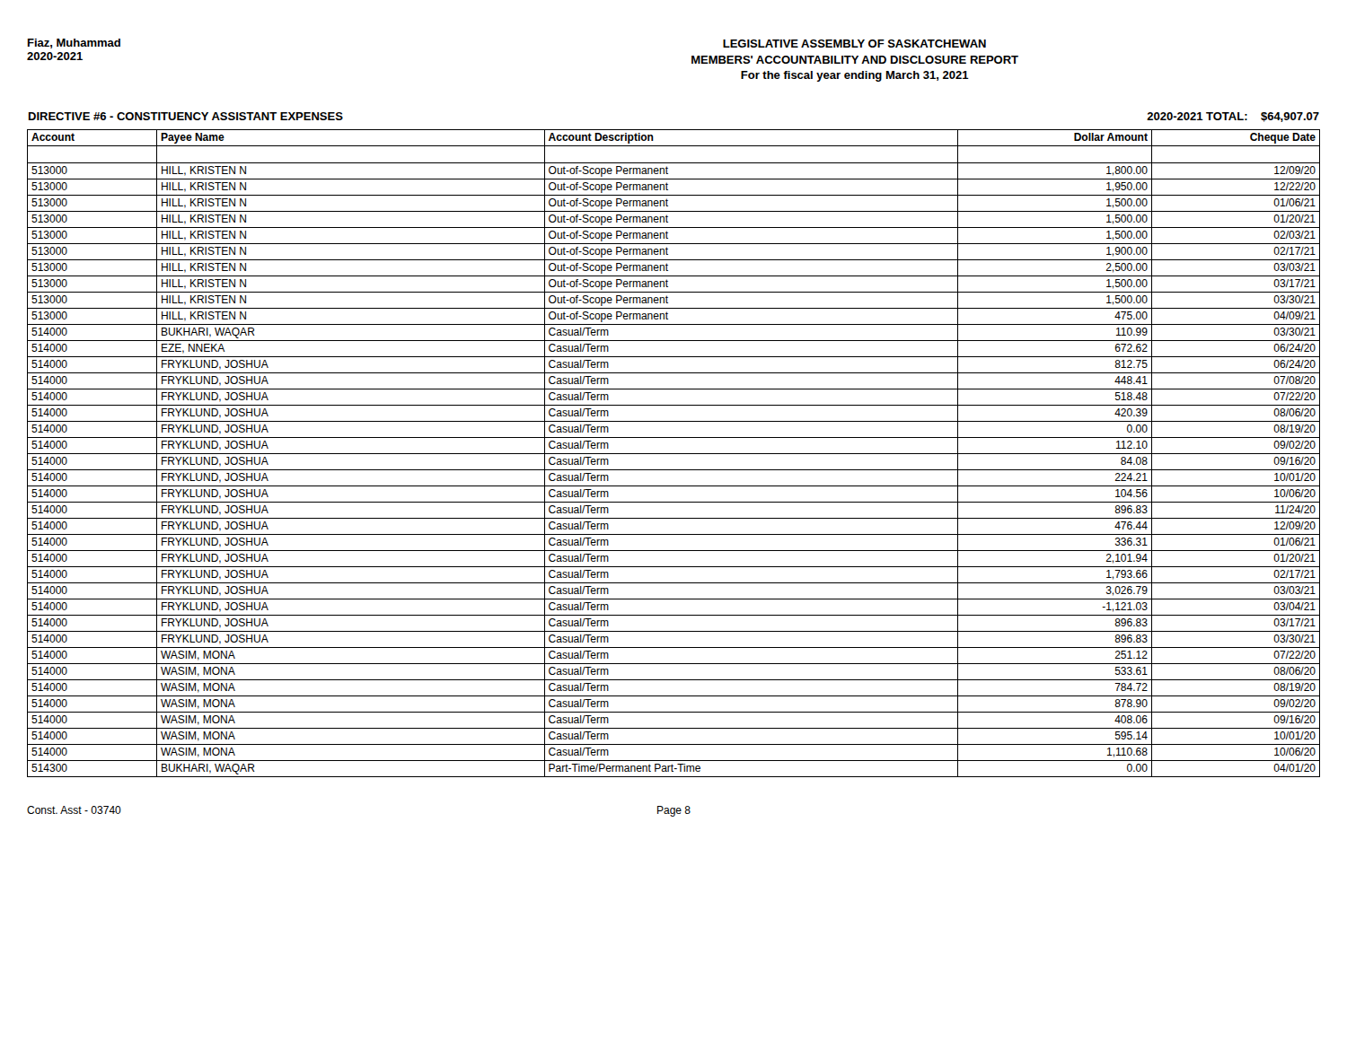| Fiaz, Muhammad 2020-2021 | LEGISLATIVE ASSEMBLY OF SASKATCHEWAN MEMBERS' ACCOUNTABILITY AND DISCLOSURE REPORT For the fiscal year ending March 31, 2021 |
| DIRECTIVE #6 - CONSTITUENCY ASSISTANT EXPENSES | 2020-2021 TOTAL: $64,907.07 |
| Account | Payee Name | Account Description | Dollar Amount | Cheque Date |
| --- | --- | --- | --- | --- |
| 513000 | HILL, KRISTEN N | Out-of-Scope Permanent | 1,800.00 | 12/09/20 |
| 513000 | HILL, KRISTEN N | Out-of-Scope Permanent | 1,950.00 | 12/22/20 |
| 513000 | HILL, KRISTEN N | Out-of-Scope Permanent | 1,500.00 | 01/06/21 |
| 513000 | HILL, KRISTEN N | Out-of-Scope Permanent | 1,500.00 | 01/20/21 |
| 513000 | HILL, KRISTEN N | Out-of-Scope Permanent | 1,500.00 | 02/03/21 |
| 513000 | HILL, KRISTEN N | Out-of-Scope Permanent | 1,900.00 | 02/17/21 |
| 513000 | HILL, KRISTEN N | Out-of-Scope Permanent | 2,500.00 | 03/03/21 |
| 513000 | HILL, KRISTEN N | Out-of-Scope Permanent | 1,500.00 | 03/17/21 |
| 513000 | HILL, KRISTEN N | Out-of-Scope Permanent | 1,500.00 | 03/30/21 |
| 513000 | HILL, KRISTEN N | Out-of-Scope Permanent | 475.00 | 04/09/21 |
| 514000 | BUKHARI, WAQAR | Casual/Term | 110.99 | 03/30/21 |
| 514000 | EZE, NNEKA | Casual/Term | 672.62 | 06/24/20 |
| 514000 | FRYKLUND, JOSHUA | Casual/Term | 812.75 | 06/24/20 |
| 514000 | FRYKLUND, JOSHUA | Casual/Term | 448.41 | 07/08/20 |
| 514000 | FRYKLUND, JOSHUA | Casual/Term | 518.48 | 07/22/20 |
| 514000 | FRYKLUND, JOSHUA | Casual/Term | 420.39 | 08/06/20 |
| 514000 | FRYKLUND, JOSHUA | Casual/Term | 0.00 | 08/19/20 |
| 514000 | FRYKLUND, JOSHUA | Casual/Term | 112.10 | 09/02/20 |
| 514000 | FRYKLUND, JOSHUA | Casual/Term | 84.08 | 09/16/20 |
| 514000 | FRYKLUND, JOSHUA | Casual/Term | 224.21 | 10/01/20 |
| 514000 | FRYKLUND, JOSHUA | Casual/Term | 104.56 | 10/06/20 |
| 514000 | FRYKLUND, JOSHUA | Casual/Term | 896.83 | 11/24/20 |
| 514000 | FRYKLUND, JOSHUA | Casual/Term | 476.44 | 12/09/20 |
| 514000 | FRYKLUND, JOSHUA | Casual/Term | 336.31 | 01/06/21 |
| 514000 | FRYKLUND, JOSHUA | Casual/Term | 2,101.94 | 01/20/21 |
| 514000 | FRYKLUND, JOSHUA | Casual/Term | 1,793.66 | 02/17/21 |
| 514000 | FRYKLUND, JOSHUA | Casual/Term | 3,026.79 | 03/03/21 |
| 514000 | FRYKLUND, JOSHUA | Casual/Term | -1,121.03 | 03/04/21 |
| 514000 | FRYKLUND, JOSHUA | Casual/Term | 896.83 | 03/17/21 |
| 514000 | FRYKLUND, JOSHUA | Casual/Term | 896.83 | 03/30/21 |
| 514000 | WASIM, MONA | Casual/Term | 251.12 | 07/22/20 |
| 514000 | WASIM, MONA | Casual/Term | 533.61 | 08/06/20 |
| 514000 | WASIM, MONA | Casual/Term | 784.72 | 08/19/20 |
| 514000 | WASIM, MONA | Casual/Term | 878.90 | 09/02/20 |
| 514000 | WASIM, MONA | Casual/Term | 408.06 | 09/16/20 |
| 514000 | WASIM, MONA | Casual/Term | 595.14 | 10/01/20 |
| 514000 | WASIM, MONA | Casual/Term | 1,110.68 | 10/06/20 |
| 514300 | BUKHARI, WAQAR | Part-Time/Permanent Part-Time | 0.00 | 04/01/20 |
| Const. Asst - 03740 | Page 8 | |